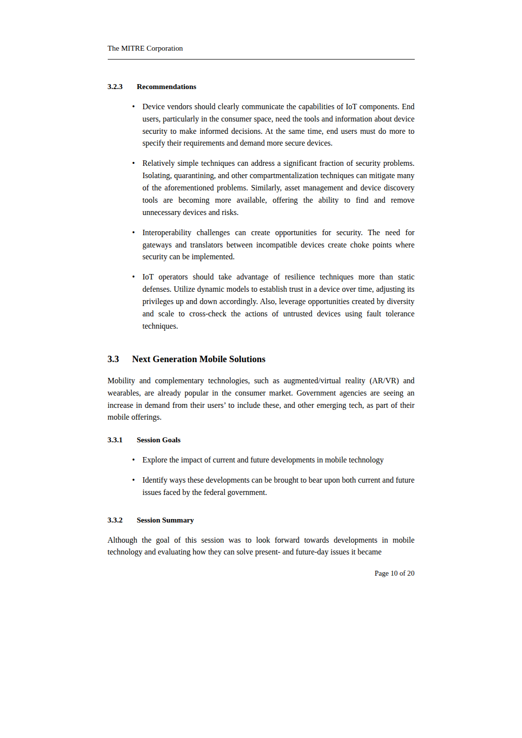The MITRE Corporation
3.2.3 Recommendations
Device vendors should clearly communicate the capabilities of IoT components. End users, particularly in the consumer space, need the tools and information about device security to make informed decisions. At the same time, end users must do more to specify their requirements and demand more secure devices.
Relatively simple techniques can address a significant fraction of security problems. Isolating, quarantining, and other compartmentalization techniques can mitigate many of the aforementioned problems. Similarly, asset management and device discovery tools are becoming more available, offering the ability to find and remove unnecessary devices and risks.
Interoperability challenges can create opportunities for security. The need for gateways and translators between incompatible devices create choke points where security can be implemented.
IoT operators should take advantage of resilience techniques more than static defenses. Utilize dynamic models to establish trust in a device over time, adjusting its privileges up and down accordingly. Also, leverage opportunities created by diversity and scale to cross-check the actions of untrusted devices using fault tolerance techniques.
3.3 Next Generation Mobile Solutions
Mobility and complementary technologies, such as augmented/virtual reality (AR/VR) and wearables, are already popular in the consumer market. Government agencies are seeing an increase in demand from their users’ to include these, and other emerging tech, as part of their mobile offerings.
3.3.1 Session Goals
Explore the impact of current and future developments in mobile technology
Identify ways these developments can be brought to bear upon both current and future issues faced by the federal government.
3.3.2 Session Summary
Although the goal of this session was to look forward towards developments in mobile technology and evaluating how they can solve present- and future-day issues it became
Page 10 of 20